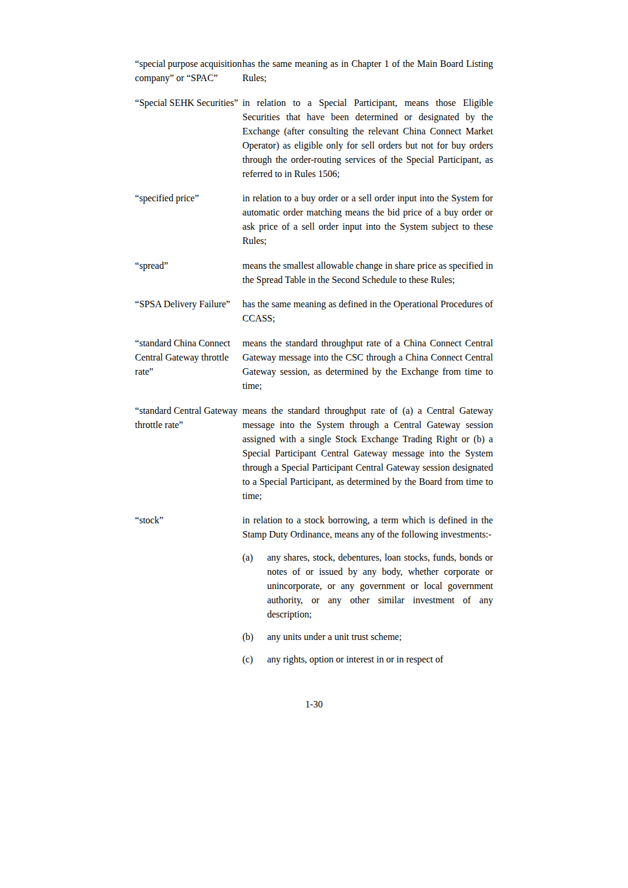| “special purpose acquisition company” or “SPAC” | has the same meaning as in Chapter 1 of the Main Board Listing Rules; |
| “Special SEHK Securities” | in relation to a Special Participant, means those Eligible Securities that have been determined or designated by the Exchange (after consulting the relevant China Connect Market Operator) as eligible only for sell orders but not for buy orders through the order-routing services of the Special Participant, as referred to in Rules 1506; |
| “specified price” | in relation to a buy order or a sell order input into the System for automatic order matching means the bid price of a buy order or ask price of a sell order input into the System subject to these Rules; |
| “spread” | means the smallest allowable change in share price as specified in the Spread Table in the Second Schedule to these Rules; |
| “SPSA Delivery Failure” | has the same meaning as defined in the Operational Procedures of CCASS; |
| “standard China Connect Central Gateway throttle rate” | means the standard throughput rate of a China Connect Central Gateway message into the CSC through a China Connect Central Gateway session, as determined by the Exchange from time to time; |
| “standard Central Gateway throttle rate” | means the standard throughput rate of (a) a Central Gateway message into the System through a Central Gateway session assigned with a single Stock Exchange Trading Right or (b) a Special Participant Central Gateway message into the System through a Special Participant Central Gateway session designated to a Special Participant, as determined by the Board from time to time; |
| “stock” | in relation to a stock borrowing, a term which is defined in the Stamp Duty Ordinance, means any of the following investments:- / (a) / any shares, stock, debentures, loan stocks, funds, bonds or notes of or issued by any body, whether corporate or unincorporate, or any government or local government authority, or any other similar investment of any description; / / (b) / any units under a unit trust scheme; / / (c) / any rights, option or interest in or in respect of / |
1-30